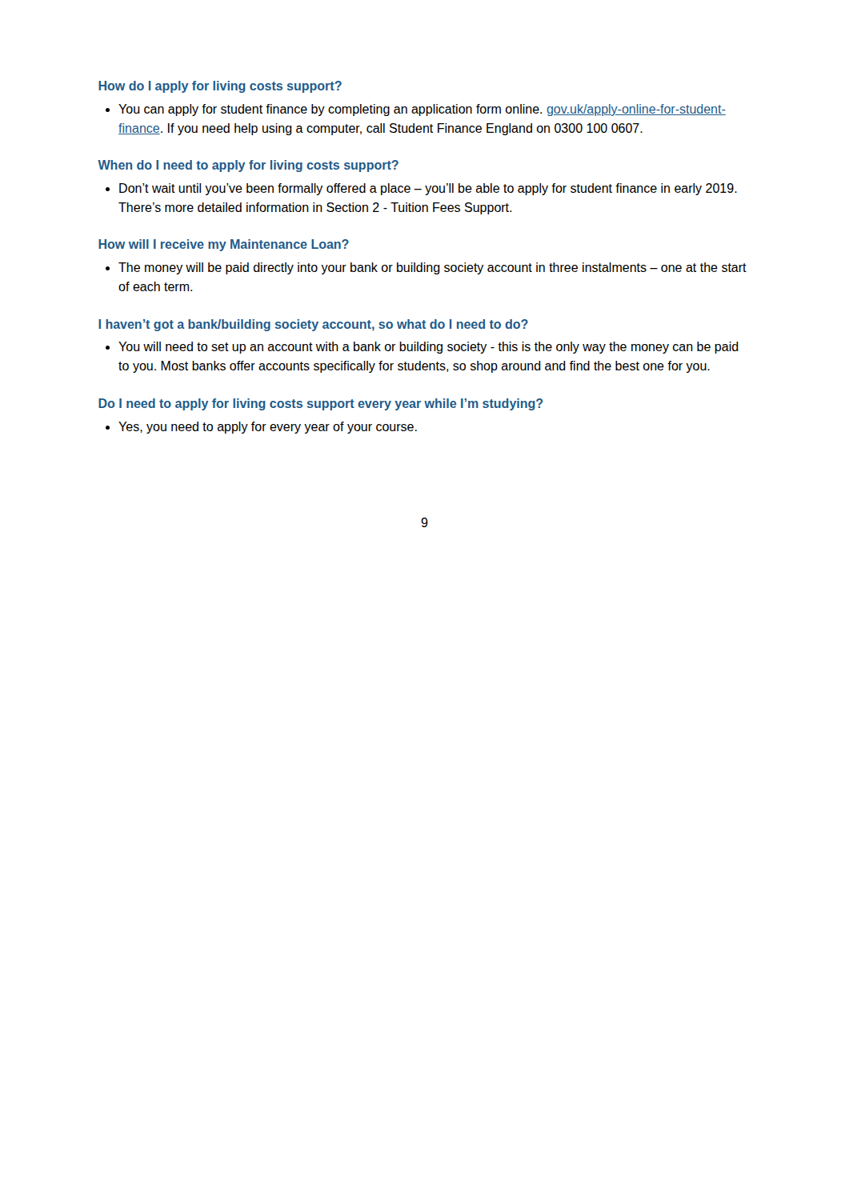How do I apply for living costs support?
You can apply for student finance by completing an application form online. gov.uk/apply-online-for-student-finance. If you need help using a computer, call Student Finance England on 0300 100 0607.
When do I need to apply for living costs support?
Don’t wait until you’ve been formally offered a place – you’ll be able to apply for student finance in early 2019. There’s more detailed information in Section 2 - Tuition Fees Support.
How will I receive my Maintenance Loan?
The money will be paid directly into your bank or building society account in three instalments – one at the start of each term.
I haven’t got a bank/building society account, so what do I need to do?
You will need to set up an account with a bank or building society - this is the only way the money can be paid to you. Most banks offer accounts specifically for students, so shop around and find the best one for you.
Do I need to apply for living costs support every year while I’m studying?
Yes, you need to apply for every year of your course.
9